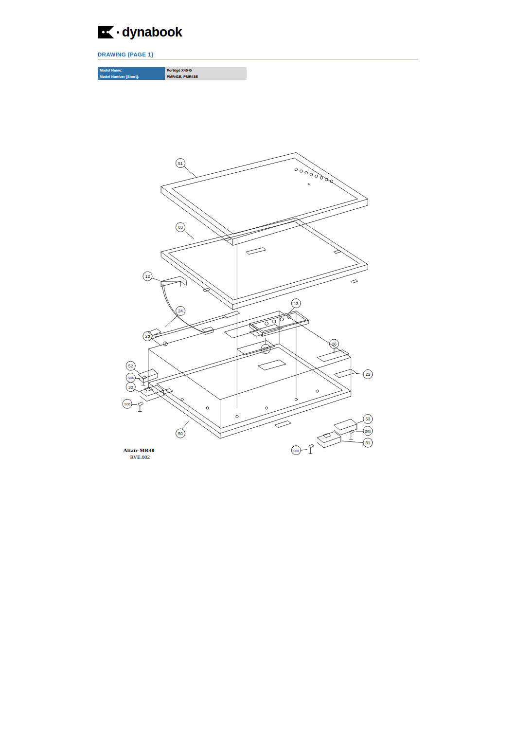dynabook
DRAWING [PAGE 1]
| Model Name: | Portégé X40-G |
| Model Number [Short]: | PMR41E, PMR43E |
51 03 12 24 13 23 27 26 22 50 52 30 S06 S06 53 31 S06 S06
Altair-MR40 RVE.002